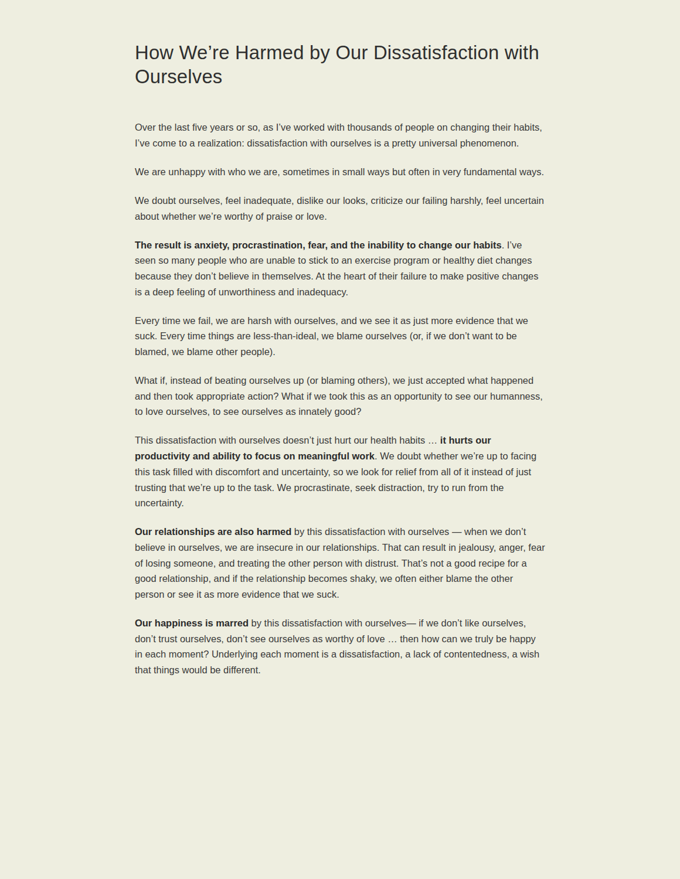How We’re Harmed by Our Dissatisfaction with Ourselves
Over the last five years or so, as I’ve worked with thousands of people on changing their habits, I’ve come to a realization: dissatisfaction with ourselves is a pretty universal phenomenon.
We are unhappy with who we are, sometimes in small ways but often in very fundamental ways.
We doubt ourselves, feel inadequate, dislike our looks, criticize our failing harshly, feel uncertain about whether we’re worthy of praise or love.
The result is anxiety, procrastination, fear, and the inability to change our habits. I’ve seen so many people who are unable to stick to an exercise program or healthy diet changes because they don’t believe in themselves. At the heart of their failure to make positive changes is a deep feeling of unworthiness and inadequacy.
Every time we fail, we are harsh with ourselves, and we see it as just more evidence that we suck. Every time things are less-than-ideal, we blame ourselves (or, if we don’t want to be blamed, we blame other people).
What if, instead of beating ourselves up (or blaming others), we just accepted what happened and then took appropriate action? What if we took this as an opportunity to see our humanness, to love ourselves, to see ourselves as innately good?
This dissatisfaction with ourselves doesn’t just hurt our health habits … it hurts our productivity and ability to focus on meaningful work. We doubt whether we’re up to facing this task filled with discomfort and uncertainty, so we look for relief from all of it instead of just trusting that we’re up to the task. We procrastinate, seek distraction, try to run from the uncertainty.
Our relationships are also harmed by this dissatisfaction with ourselves — when we don’t believe in ourselves, we are insecure in our relationships. That can result in jealousy, anger, fear of losing someone, and treating the other person with distrust. That’s not a good recipe for a good relationship, and if the relationship becomes shaky, we often either blame the other person or see it as more evidence that we suck.
Our happiness is marred by this dissatisfaction with ourselves— if we don’t like ourselves, don’t trust ourselves, don’t see ourselves as worthy of love … then how can we truly be happy in each moment? Underlying each moment is a dissatisfaction, a lack of contentedness, a wish that things would be different.